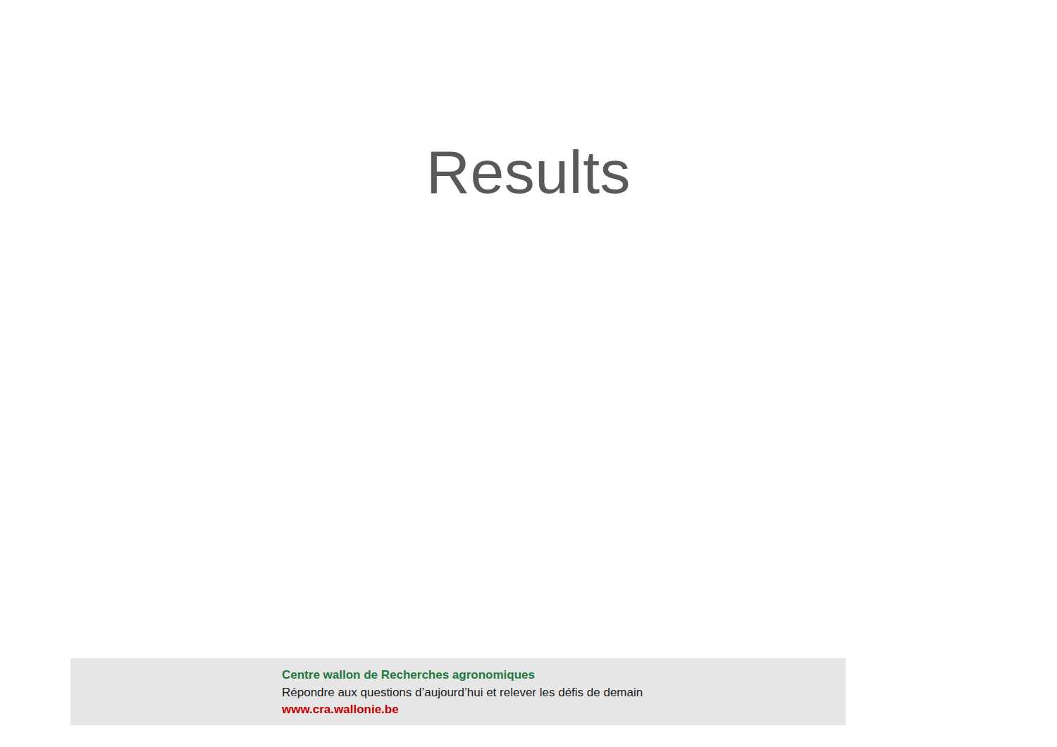Results
Centre wallon de Recherches agronomiques
Répondre aux questions d’aujourd’hui et relever les défis de demain
www.cra.wallonie.be